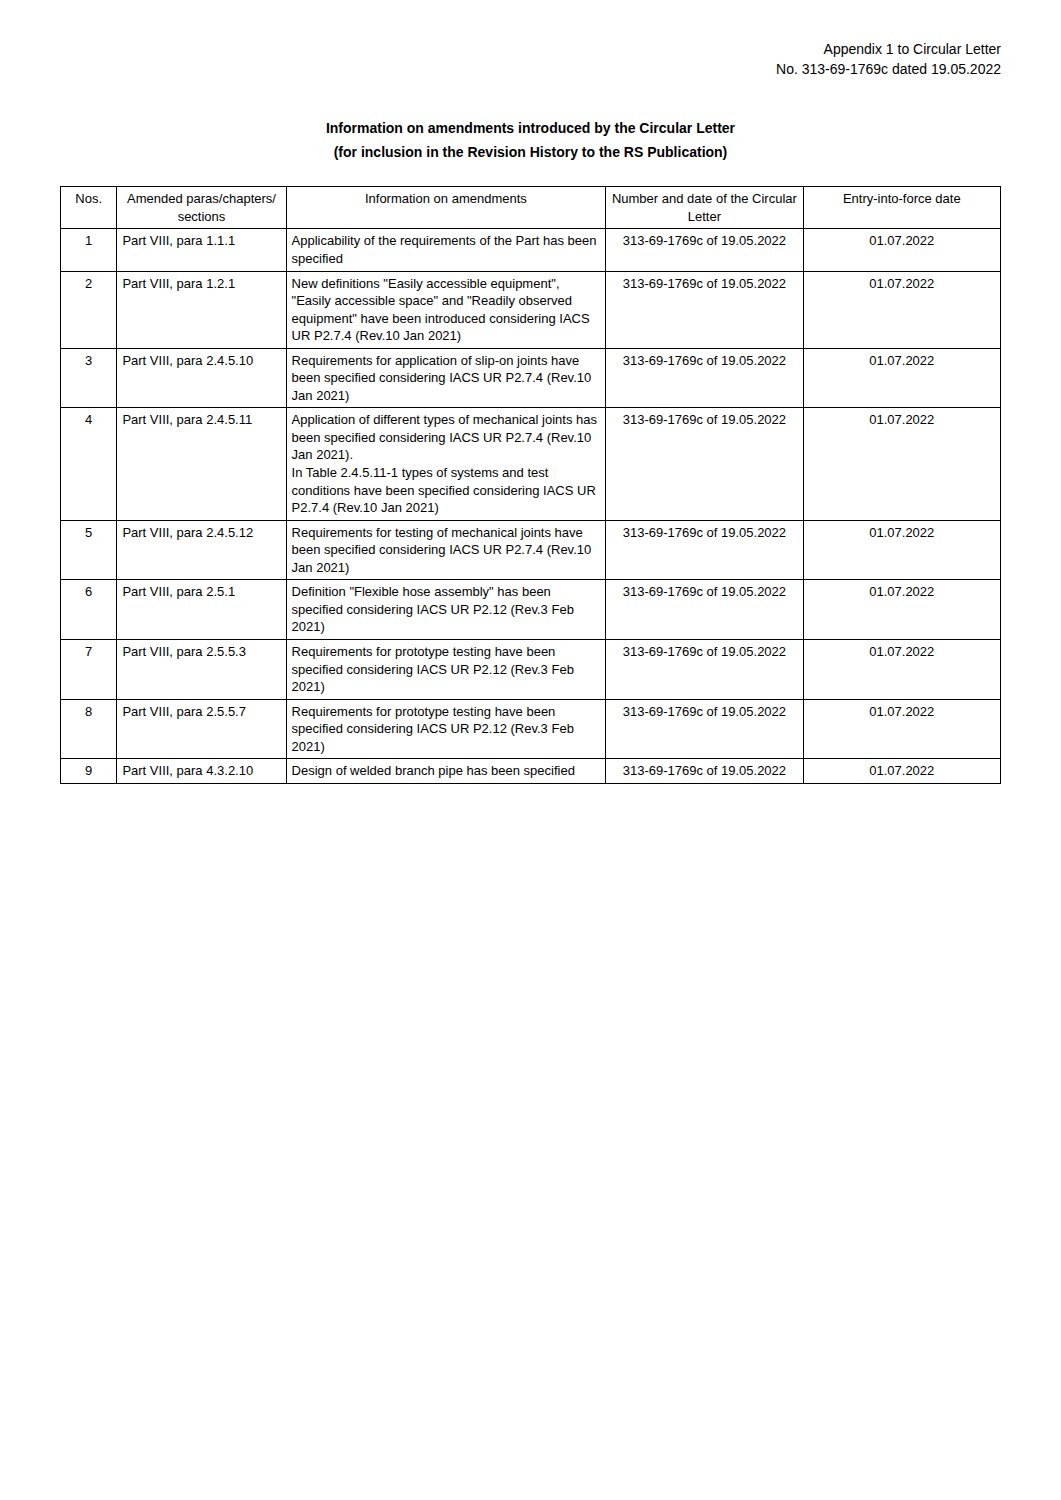Appendix 1 to Circular Letter
No. 313-69-1769c dated 19.05.2022
Information on amendments introduced by the Circular Letter
(for inclusion in the Revision History to the RS Publication)
| Nos. | Amended paras/chapters/ sections | Information on amendments | Number and date of the Circular Letter | Entry-into-force date |
| --- | --- | --- | --- | --- |
| 1 | Part VIII, para 1.1.1 | Applicability of the requirements of the Part has been specified | 313-69-1769c of 19.05.2022 | 01.07.2022 |
| 2 | Part VIII, para 1.2.1 | New definitions "Easily accessible equipment", "Easily accessible space" and "Readily observed equipment" have been introduced considering IACS UR P2.7.4 (Rev.10 Jan 2021) | 313-69-1769c of 19.05.2022 | 01.07.2022 |
| 3 | Part VIII, para 2.4.5.10 | Requirements for application of slip-on joints have been specified considering IACS UR P2.7.4 (Rev.10 Jan 2021) | 313-69-1769c of 19.05.2022 | 01.07.2022 |
| 4 | Part VIII, para 2.4.5.11 | Application of different types of mechanical joints has been specified considering IACS UR P2.7.4 (Rev.10 Jan 2021). In Table 2.4.5.11-1 types of systems and test conditions have been specified considering IACS UR P2.7.4 (Rev.10 Jan 2021) | 313-69-1769c of 19.05.2022 | 01.07.2022 |
| 5 | Part VIII, para 2.4.5.12 | Requirements for testing of mechanical joints have been specified considering IACS UR P2.7.4 (Rev.10 Jan 2021) | 313-69-1769c of 19.05.2022 | 01.07.2022 |
| 6 | Part VIII, para 2.5.1 | Definition "Flexible hose assembly" has been specified considering IACS UR P2.12 (Rev.3 Feb 2021) | 313-69-1769c of 19.05.2022 | 01.07.2022 |
| 7 | Part VIII, para 2.5.5.3 | Requirements for prototype testing have been specified considering IACS UR P2.12 (Rev.3 Feb 2021) | 313-69-1769c of 19.05.2022 | 01.07.2022 |
| 8 | Part VIII, para 2.5.5.7 | Requirements for prototype testing have been specified considering IACS UR P2.12 (Rev.3 Feb 2021) | 313-69-1769c of 19.05.2022 | 01.07.2022 |
| 9 | Part VIII, para 4.3.2.10 | Design of welded branch pipe has been specified | 313-69-1769c of 19.05.2022 | 01.07.2022 |